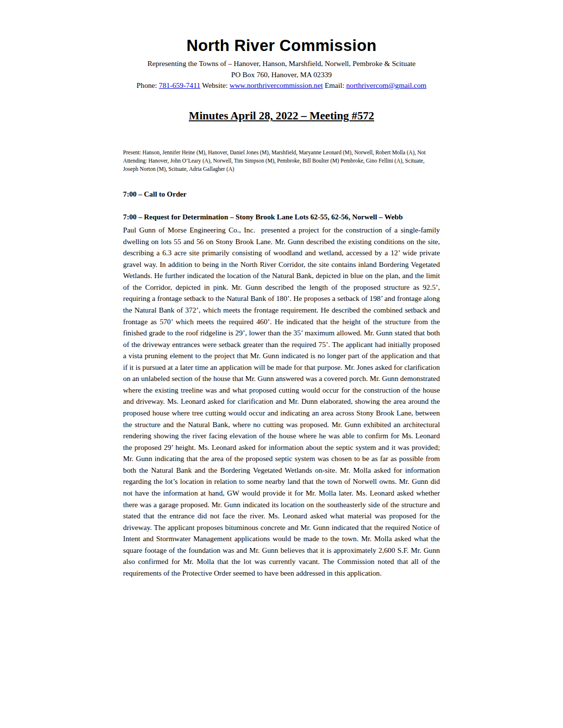North River Commission
Representing the Towns of – Hanover, Hanson, Marshfield, Norwell, Pembroke & Scituate
PO Box 760, Hanover, MA 02339
Phone: 781-659-7411 Website: www.northrivercommission.net Email: northrivercom@gmail.com
Minutes April 28, 2022 – Meeting #572
Present: Hanson, Jennifer Heine (M), Hanover, Daniel Jones (M), Marshfield, Maryanne Leonard (M), Norwell, Robert Molla (A), Not Attending: Hanover, John O’Leary (A), Norwell, Tim Simpson (M), Pembroke, Bill Boulter (M) Pembroke, Gino Fellini (A), Scituate, Joseph Norton (M), Scituate, Adria Gallagher (A)
7:00 – Call to Order
7:00 – Request for Determination – Stony Brook Lane Lots 62-55, 62-56, Norwell – Webb
Paul Gunn of Morse Engineering Co., Inc. presented a project for the construction of a single-family dwelling on lots 55 and 56 on Stony Brook Lane. Mr. Gunn described the existing conditions on the site, describing a 6.3 acre site primarily consisting of woodland and wetland, accessed by a 12’ wide private gravel way. In addition to being in the North River Corridor, the site contains inland Bordering Vegetated Wetlands. He further indicated the location of the Natural Bank, depicted in blue on the plan, and the limit of the Corridor, depicted in pink. Mr. Gunn described the length of the proposed structure as 92.5’, requiring a frontage setback to the Natural Bank of 180’. He proposes a setback of 198’ and frontage along the Natural Bank of 372’, which meets the frontage requirement. He described the combined setback and frontage as 570’ which meets the required 460’. He indicated that the height of the structure from the finished grade to the roof ridgeline is 29’, lower than the 35’ maximum allowed. Mr. Gunn stated that both of the driveway entrances were setback greater than the required 75’. The applicant had initially proposed a vista pruning element to the project that Mr. Gunn indicated is no longer part of the application and that if it is pursued at a later time an application will be made for that purpose. Mr. Jones asked for clarification on an unlabeled section of the house that Mr. Gunn answered was a covered porch. Mr. Gunn demonstrated where the existing treeline was and what proposed cutting would occur for the construction of the house and driveway. Ms. Leonard asked for clarification and Mr. Dunn elaborated, showing the area around the proposed house where tree cutting would occur and indicating an area across Stony Brook Lane, between the structure and the Natural Bank, where no cutting was proposed. Mr. Gunn exhibited an architectural rendering showing the river facing elevation of the house where he was able to confirm for Ms. Leonard the proposed 29’ height. Ms. Leonard asked for information about the septic system and it was provided; Mr. Gunn indicating that the area of the proposed septic system was chosen to be as far as possible from both the Natural Bank and the Bordering Vegetated Wetlands on-site. Mr. Molla asked for information regarding the lot’s location in relation to some nearby land that the town of Norwell owns. Mr. Gunn did not have the information at hand, GW would provide it for Mr. Molla later. Ms. Leonard asked whether there was a garage proposed. Mr. Gunn indicated its location on the southeasterly side of the structure and stated that the entrance did not face the river. Ms. Leonard asked what material was proposed for the driveway. The applicant proposes bituminous concrete and Mr. Gunn indicated that the required Notice of Intent and Stormwater Management applications would be made to the town. Mr. Molla asked what the square footage of the foundation was and Mr. Gunn believes that it is approximately 2,600 S.F. Mr. Gunn also confirmed for Mr. Molla that the lot was currently vacant. The Commission noted that all of the requirements of the Protective Order seemed to have been addressed in this application.